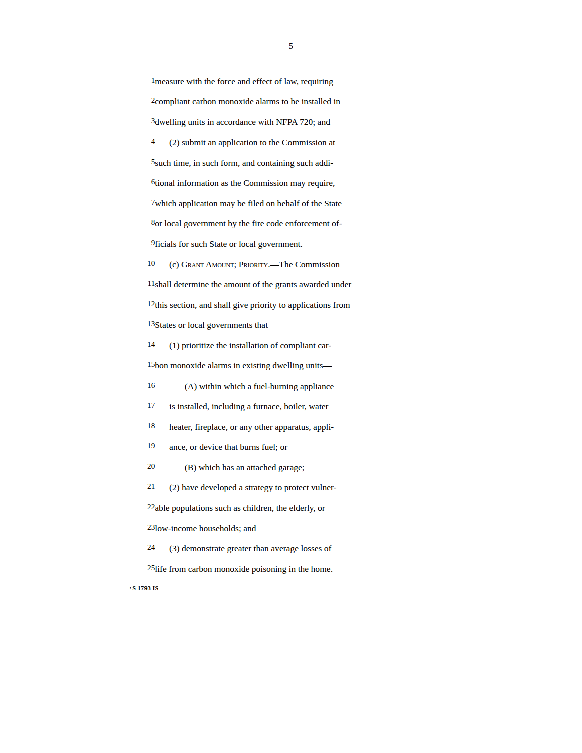5
| 1 | measure with the force and effect of law, requiring |
| 2 | compliant carbon monoxide alarms to be installed in |
| 3 | dwelling units in accordance with NFPA 720; and |
| 4 | (2) submit an application to the Commission at |
| 5 | such time, in such form, and containing such addi- |
| 6 | tional information as the Commission may require, |
| 7 | which application may be filed on behalf of the State |
| 8 | or local government by the fire code enforcement of- |
| 9 | ficials for such State or local government. |
| 10 | (c) Grant Amount; Priority. —The Commission |
| 11 | shall determine the amount of the grants awarded under |
| 12 | this section, and shall give priority to applications from |
| 13 | States or local governments that— |
| 14 | (1) prioritize the installation of compliant car- |
| 15 | bon monoxide alarms in existing dwelling units— |
| 16 | (A) within which a fuel-burning appliance |
| 17 | is installed, including a furnace, boiler, water |
| 18 | heater, fireplace, or any other apparatus, appli- |
| 19 | ance, or device that burns fuel; or |
| 20 | (B) which has an attached garage; |
| 21 | (2) have developed a strategy to protect vulner- |
| 22 | able populations such as children, the elderly, or |
| 23 | low-income households; and |
| 24 | (3) demonstrate greater than average losses of |
| 25 | life from carbon monoxide poisoning in the home. |
•S 1793 IS